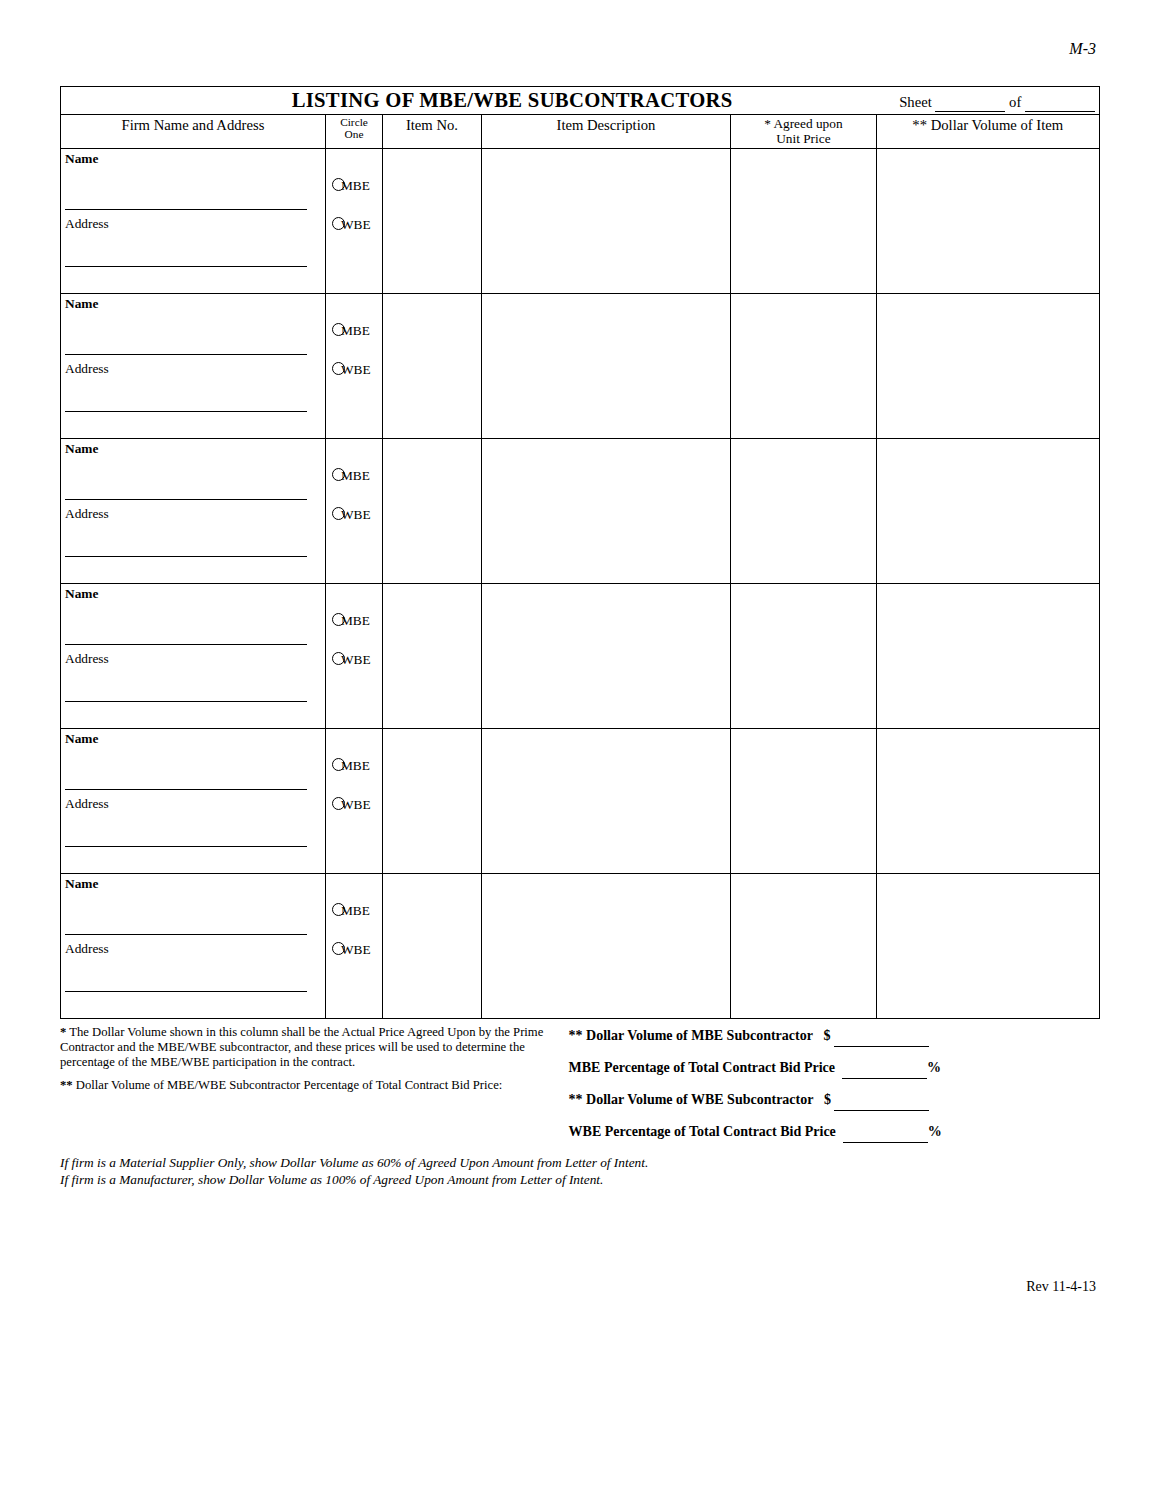M-3
| LISTING OF MBE/WBE SUBCONTRACTORS Sheet of |
| Firm Name and Address | Circle One | Item No. | Item Description | * Agreed upon Unit Price | ** Dollar Volume of Item |
| Name Address | MBE WBE | | | | |
| Name Address | MBE WBE | | | | |
| Name Address | MBE WBE | | | | |
| Name Address | MBE WBE | | | | |
| Name Address | MBE WBE | | | | |
| Name Address | MBE WBE | | | | |
* The Dollar Volume shown in this column shall be the Actual Price Agreed Upon by the Prime Contractor and the MBE/WBE subcontractor, and these prices will be used to determine the percentage of the MBE/WBE participation in the contract.
** Dollar Volume of MBE/WBE Subcontractor Percentage of Total Contract Bid Price:
** Dollar Volume of MBE Subcontractor $
MBE Percentage of Total Contract Bid Price %
** Dollar Volume of WBE Subcontractor $
WBE Percentage of Total Contract Bid Price %
If firm is a Material Supplier Only, show Dollar Volume as 60% of Agreed Upon Amount from Letter of Intent.
If firm is a Manufacturer, show Dollar Volume as 100% of Agreed Upon Amount from Letter of Intent.
Rev 11-4-13